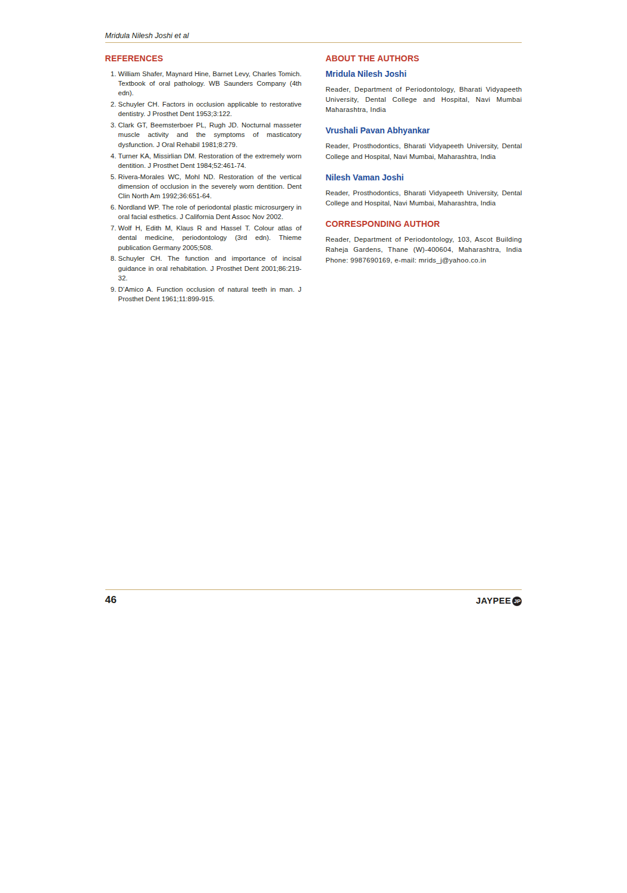Mridula Nilesh Joshi et al
REFERENCES
William Shafer, Maynard Hine, Barnet Levy, Charles Tomich. Textbook of oral pathology. WB Saunders Company (4th edn).
Schuyler CH. Factors in occlusion applicable to restorative dentistry. J Prosthet Dent 1953;3:122.
Clark GT, Beemsterboer PL, Rugh JD. Nocturnal masseter muscle activity and the symptoms of masticatory dysfunction. J Oral Rehabil 1981;8:279.
Turner KA, Missirlian DM. Restoration of the extremely worn dentition. J Prosthet Dent 1984;52:461-74.
Rivera-Morales WC, Mohl ND. Restoration of the vertical dimension of occlusion in the severely worn dentition. Dent Clin North Am 1992;36:651-64.
Nordland WP. The role of periodontal plastic microsurgery in oral facial esthetics. J California Dent Assoc Nov 2002.
Wolf H, Edith M, Klaus R and Hassel T. Colour atlas of dental medicine, periodontology (3rd edn). Thieme publication Germany 2005;508.
Schuyler CH. The function and importance of incisal guidance in oral rehabitation. J Prosthet Dent 2001;86:219-32.
D’Amico A. Function occlusion of natural teeth in man. J Prosthet Dent 1961;11:899-915.
ABOUT THE AUTHORS
Mridula Nilesh Joshi
Reader, Department of Periodontology, Bharati Vidyapeeth University, Dental College and Hospital, Navi Mumbai Maharashtra, India
Vrushali Pavan Abhyankar
Reader, Prosthodontics, Bharati Vidyapeeth University, Dental College and Hospital, Navi Mumbai, Maharashtra, India
Nilesh Vaman Joshi
Reader, Prosthodontics, Bharati Vidyapeeth University, Dental College and Hospital, Navi Mumbai, Maharashtra, India
CORRESPONDING AUTHOR
Reader, Department of Periodontology, 103, Ascot Building Raheja Gardens, Thane (W)-400604, Maharashtra, India Phone: 9987690169, e-mail: mrids_j@yahoo.co.in
46
JAYPEE JP